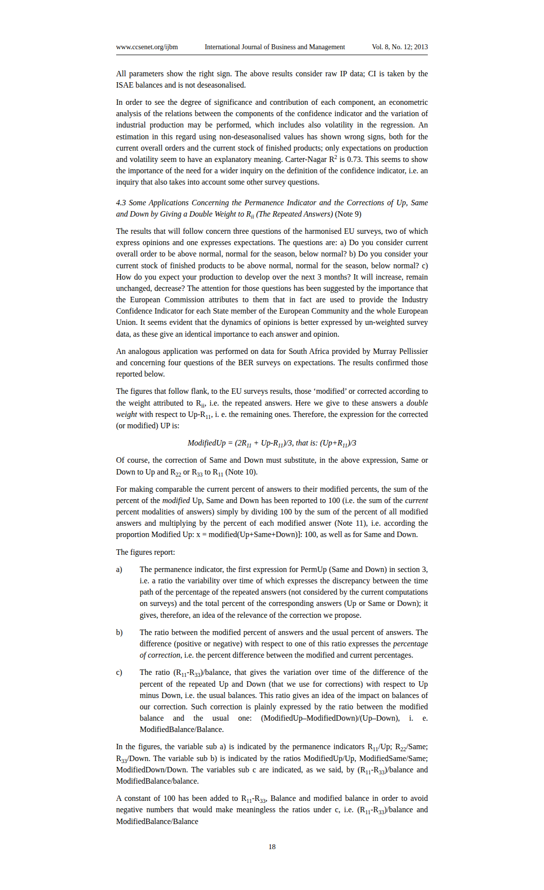www.ccsenet.org/ijbm International Journal of Business and Management Vol. 8, No. 12; 2013
All parameters show the right sign. The above results consider raw IP data; CI is taken by the ISAE balances and is not deseasonalised.
In order to see the degree of significance and contribution of each component, an econometric analysis of the relations between the components of the confidence indicator and the variation of industrial production may be performed, which includes also volatility in the regression. An estimation in this regard using non-deseasonalised values has shown wrong signs, both for the current overall orders and the current stock of finished products; only expectations on production and volatility seem to have an explanatory meaning. Carter-Nagar R2 is 0.73. This seems to show the importance of the need for a wider inquiry on the definition of the confidence indicator, i.e. an inquiry that also takes into account some other survey questions.
4.3 Some Applications Concerning the Permanence Indicator and the Corrections of Up, Same and Down by Giving a Double Weight to Rii (The Repeated Answers) (Note 9)
The results that will follow concern three questions of the harmonised EU surveys, two of which express opinions and one expresses expectations. The questions are: a) Do you consider current overall order to be above normal, normal for the season, below normal? b) Do you consider your current stock of finished products to be above normal, normal for the season, below normal? c) How do you expect your production to develop over the next 3 months? It will increase, remain unchanged, decrease? The attention for those questions has been suggested by the importance that the European Commission attributes to them that in fact are used to provide the Industry Confidence Indicator for each State member of the European Community and the whole European Union. It seems evident that the dynamics of opinions is better expressed by un-weighted survey data, as these give an identical importance to each answer and opinion.
An analogous application was performed on data for South Africa provided by Murray Pellissier and concerning four questions of the BER surveys on expectations. The results confirmed those reported below.
The figures that follow flank, to the EU surveys results, those ‘modified’ or corrected according to the weight attributed to Rii, i.e. the repeated answers. Here we give to these answers a double weight with respect to Up-R11, i. e. the remaining ones. Therefore, the expression for the corrected (or modified) UP is:
ModifiedUp = (2R11 + Up-R11)/3, that is: (Up+R11)/3
Of course, the correction of Same and Down must substitute, in the above expression, Same or Down to Up and R22 or R33 to R11 (Note 10).
For making comparable the current percent of answers to their modified percents, the sum of the percent of the modified Up, Same and Down has been reported to 100 (i.e. the sum of the current percent modalities of answers) simply by dividing 100 by the sum of the percent of all modified answers and multiplying by the percent of each modified answer (Note 11), i.e. according the proportion Modified Up: x = modified(Up+Same+Down)]: 100, as well as for Same and Down.
The figures report:
a)
The permanence indicator, the first expression for PermUp (Same and Down) in section 3, i.e. a ratio the variability over time of which expresses the discrepancy between the time path of the percentage of the repeated answers (not considered by the current computations on surveys) and the total percent of the corresponding answers (Up or Same or Down); it gives, therefore, an idea of the relevance of the correction we propose.
b)
The ratio between the modified percent of answers and the usual percent of answers. The difference (positive or negative) with respect to one of this ratio expresses the percentage of correction, i.e. the percent difference between the modified and current percentages.
c)
The ratio (R11-R33)/balance, that gives the variation over time of the difference of the percent of the repeated Up and Down (that we use for corrections) with respect to Up minus Down, i.e. the usual balances. This ratio gives an idea of the impact on balances of our correction. Such correction is plainly expressed by the ratio between the modified balance and the usual one: (ModifiedUp–ModifiedDown)/(Up–Down), i. e. ModifiedBalance/Balance.
In the figures, the variable sub a) is indicated by the permanence indicators R11/Up; R22/Same; R33/Down. The variable sub b) is indicated by the ratios ModifiedUp/Up, ModifiedSame/Same; ModifiedDown/Down. The variables sub c are indicated, as we said, by (R11-R33)/balance and ModifiedBalance/balance.
A constant of 100 has been added to R11-R33, Balance and modified balance in order to avoid negative numbers that would make meaningless the ratios under c, i.e. (R11-R33)/balance and ModifiedBalance/Balance
18